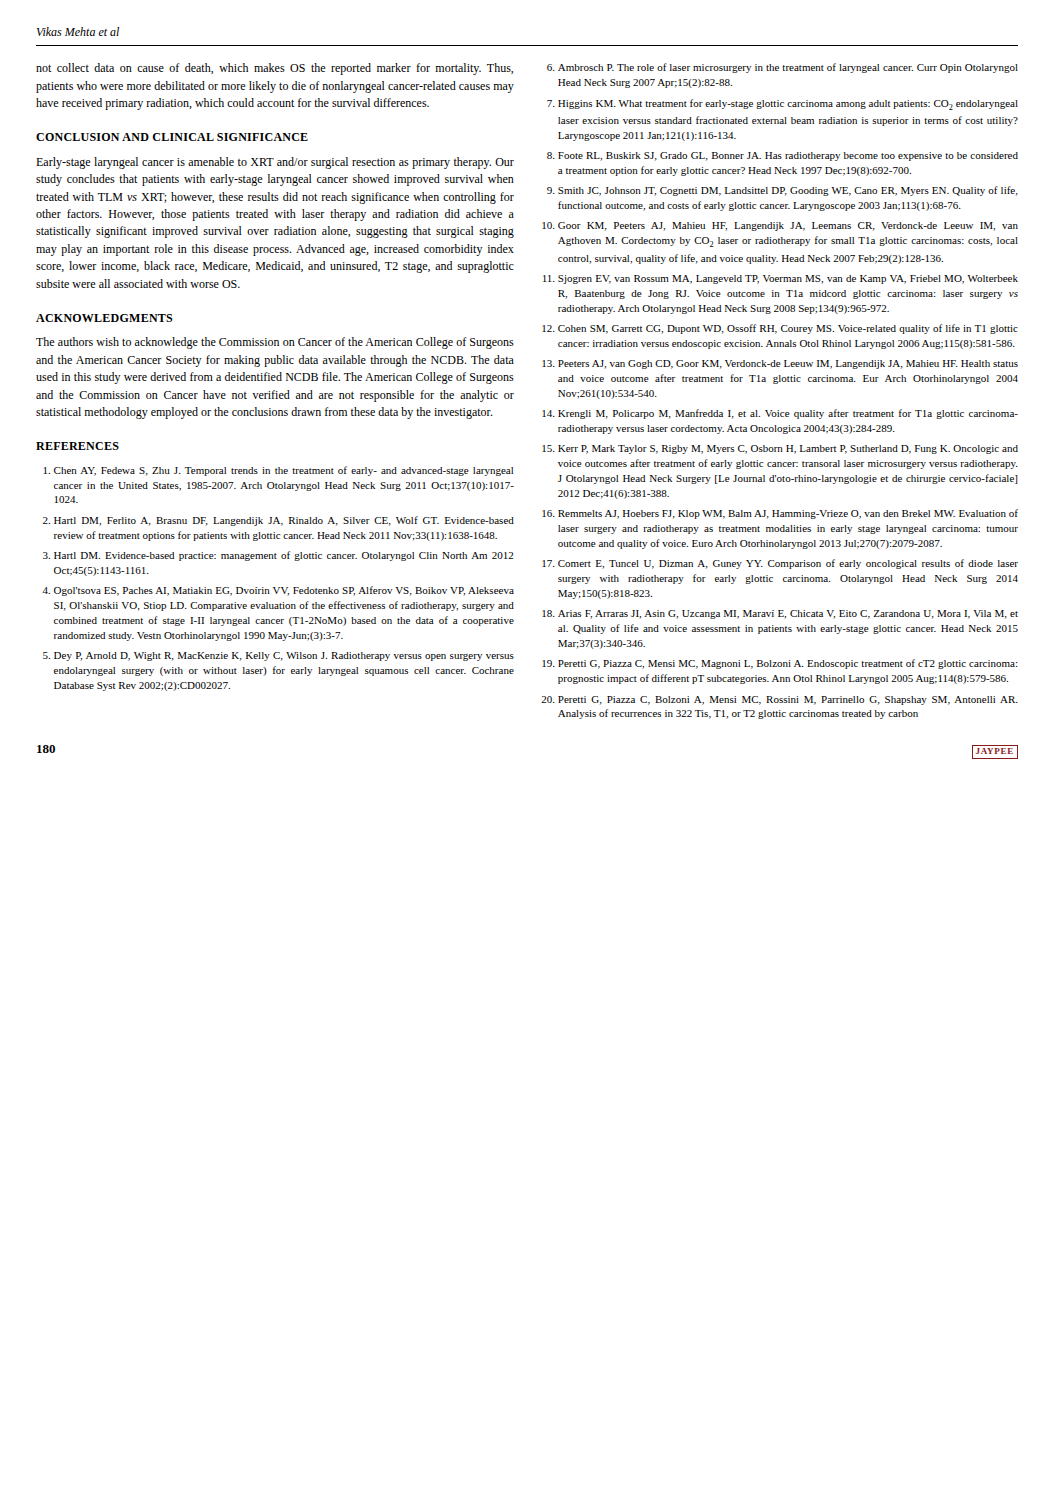Vikas Mehta et al
not collect data on cause of death, which makes OS the reported marker for mortality. Thus, patients who were more debilitated or more likely to die of nonlaryngeal cancer-related causes may have received primary radiation, which could account for the survival differences.
Conclusion and Clinical Significance
Early-stage laryngeal cancer is amenable to XRT and/or surgical resection as primary therapy. Our study concludes that patients with early-stage laryngeal cancer showed improved survival when treated with TLM vs XRT; however, these results did not reach significance when controlling for other factors. However, those patients treated with laser therapy and radiation did achieve a statistically significant improved survival over radiation alone, suggesting that surgical staging may play an important role in this disease process. Advanced age, increased comorbidity index score, lower income, black race, Medicare, Medicaid, and uninsured, T2 stage, and supraglottic subsite were all associated with worse OS.
Acknowledgments
The authors wish to acknowledge the Commission on Cancer of the American College of Surgeons and the American Cancer Society for making public data available through the NCDB. The data used in this study were derived from a deidentified NCDB file. The American College of Surgeons and the Commission on Cancer have not verified and are not responsible for the analytic or statistical methodology employed or the conclusions drawn from these data by the investigator.
References
Chen AY, Fedewa S, Zhu J. Temporal trends in the treatment of early- and advanced-stage laryngeal cancer in the United States, 1985-2007. Arch Otolaryngol Head Neck Surg 2011 Oct;137(10):1017-1024.
Hartl DM, Ferlito A, Brasnu DF, Langendijk JA, Rinaldo A, Silver CE, Wolf GT. Evidence-based review of treatment options for patients with glottic cancer. Head Neck 2011 Nov;33(11):1638-1648.
Hartl DM. Evidence-based practice: management of glottic cancer. Otolaryngol Clin North Am 2012 Oct;45(5):1143-1161.
Ogol'tsova ES, Paches AI, Matiakin EG, Dvoírin VV, Fedotenko SP, Alferov VS, Boikov VP, Alekseeva SI, Ol'shanskii VO, Stiop LD. Comparative evaluation of the effectiveness of radiotherapy, surgery and combined treatment of stage I-II laryngeal cancer (T1-2NoMo) based on the data of a cooperative randomized study. Vestn Otorhinolaryngol 1990 May-Jun;(3):3-7.
Dey P, Arnold D, Wight R, MacKenzie K, Kelly C, Wilson J. Radiotherapy versus open surgery versus endolaryngeal surgery (with or without laser) for early laryngeal squamous cell cancer. Cochrane Database Syst Rev 2002;(2):CD002027.
Ambrosch P. The role of laser microsurgery in the treatment of laryngeal cancer. Curr Opin Otolaryngol Head Neck Surg 2007 Apr;15(2):82-88.
Higgins KM. What treatment for early-stage glottic carcinoma among adult patients: CO2 endolaryngeal laser excision versus standard fractionated external beam radiation is superior in terms of cost utility? Laryngoscope 2011 Jan;121(1):116-134.
Foote RL, Buskirk SJ, Grado GL, Bonner JA. Has radiotherapy become too expensive to be considered a treatment option for early glottic cancer? Head Neck 1997 Dec;19(8):692-700.
Smith JC, Johnson JT, Cognetti DM, Landsittel DP, Gooding WE, Cano ER, Myers EN. Quality of life, functional outcome, and costs of early glottic cancer. Laryngoscope 2003 Jan;113(1):68-76.
Goor KM, Peeters AJ, Mahieu HF, Langendijk JA, Leemans CR, Verdonck-de Leeuw IM, van Agthoven M. Cordectomy by CO2 laser or radiotherapy for small T1a glottic carcinomas: costs, local control, survival, quality of life, and voice quality. Head Neck 2007 Feb;29(2):128-136.
Sjogren EV, van Rossum MA, Langeveld TP, Voerman MS, van de Kamp VA, Friebel MO, Wolterbeek R, Baatenburg de Jong RJ. Voice outcome in T1a midcord glottic carcinoma: laser surgery vs radiotherapy. Arch Otolaryngol Head Neck Surg 2008 Sep;134(9):965-972.
Cohen SM, Garrett CG, Dupont WD, Ossoff RH, Courey MS. Voice-related quality of life in T1 glottic cancer: irradiation versus endoscopic excision. Annals Otol Rhinol Laryngol 2006 Aug;115(8):581-586.
Peeters AJ, van Gogh CD, Goor KM, Verdonck-de Leeuw IM, Langendijk JA, Mahieu HF. Health status and voice outcome after treatment for T1a glottic carcinoma. Eur Arch Otorhinolaryngol 2004 Nov;261(10):534-540.
Krengli M, Policarpo M, Manfredda I, et al. Voice quality after treatment for T1a glottic carcinoma-radiotherapy versus laser cordectomy. Acta Oncologica 2004;43(3):284-289.
Kerr P, Mark Taylor S, Rigby M, Myers C, Osborn H, Lambert P, Sutherland D, Fung K. Oncologic and voice outcomes after treatment of early glottic cancer: transoral laser microsurgery versus radiotherapy. J Otolaryngol Head Neck Surgery [Le Journal d'oto-rhino-laryngologie et de chirurgie cervico-faciale] 2012 Dec;41(6):381-388.
Remmelts AJ, Hoebers FJ, Klop WM, Balm AJ, Hamming-Vrieze O, van den Brekel MW. Evaluation of laser surgery and radiotherapy as treatment modalities in early stage laryngeal carcinoma: tumour outcome and quality of voice. Euro Arch Otorhinolaryngol 2013 Jul;270(7):2079-2087.
Comert E, Tuncel U, Dizman A, Guney YY. Comparison of early oncological results of diode laser surgery with radiotherapy for early glottic carcinoma. Otolaryngol Head Neck Surg 2014 May;150(5):818-823.
Arias F, Arraras JI, Asin G, Uzcanga MI, Maraví E, Chicata V, Eito C, Zarandona U, Mora I, Vila M, et al. Quality of life and voice assessment in patients with early-stage glottic cancer. Head Neck 2015 Mar;37(3):340-346.
Peretti G, Piazza C, Mensi MC, Magnoni L, Bolzoni A. Endoscopic treatment of cT2 glottic carcinoma: prognostic impact of different pT subcategories. Ann Otol Rhinol Laryngol 2005 Aug;114(8):579-586.
Peretti G, Piazza C, Bolzoni A, Mensi MC, Rossini M, Parrinello G, Shapshay SM, Antonelli AR. Analysis of recurrences in 322 Tis, T1, or T2 glottic carcinomas treated by carbon
180
JAYPEE